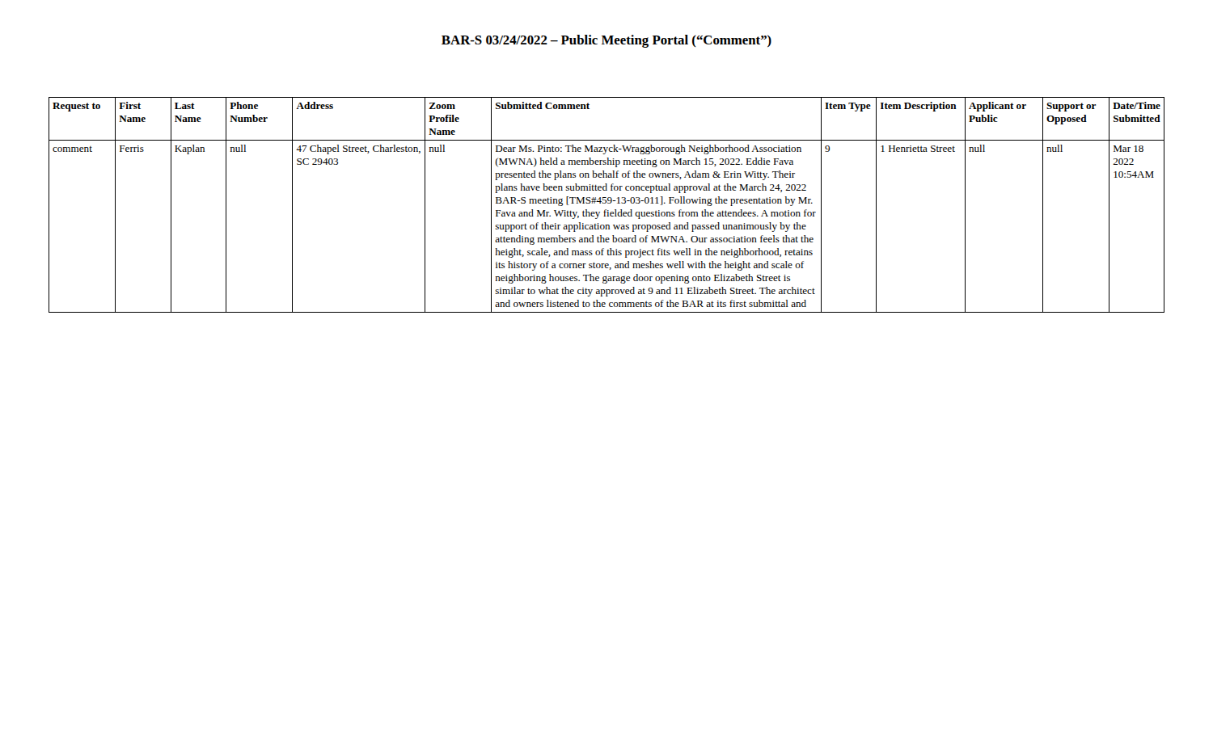BAR-S 03/24/2022 – Public Meeting Portal (“Comment”)
| Request to | First Name | Last Name | Phone Number | Address | Zoom Profile Name | Submitted Comment | Item Type | Item Description | Applicant or Public | Support or Opposed | Date/Time Submitted |
| --- | --- | --- | --- | --- | --- | --- | --- | --- | --- | --- | --- |
| comment | Ferris | Kaplan | null | 47 Chapel Street, Charleston, SC 29403 | null | Dear Ms. Pinto: The Mazyck-Wraggborough Neighborhood Association (MWNA) held a membership meeting on March 15, 2022. Eddie Fava presented the plans on behalf of the owners, Adam & Erin Witty. Their plans have been submitted for conceptual approval at the March 24, 2022 BAR-S meeting [TMS#459-13-03-011]. Following the presentation by Mr. Fava and Mr. Witty, they fielded questions from the attendees. A motion for support of their application was proposed and passed unanimously by the attending members and the board of MWNA. Our association feels that the height, scale, and mass of this project fits well in the neighborhood, retains its history of a corner store, and meshes well with the height and scale of neighboring houses. The garage door opening onto Elizabeth Street is similar to what the city approved at 9 and 11 Elizabeth Street. The architect and owners listened to the comments of the BAR at its first submittal and | 9 | 1 Henrietta Street | null | null | Mar 18 2022 10:54AM |